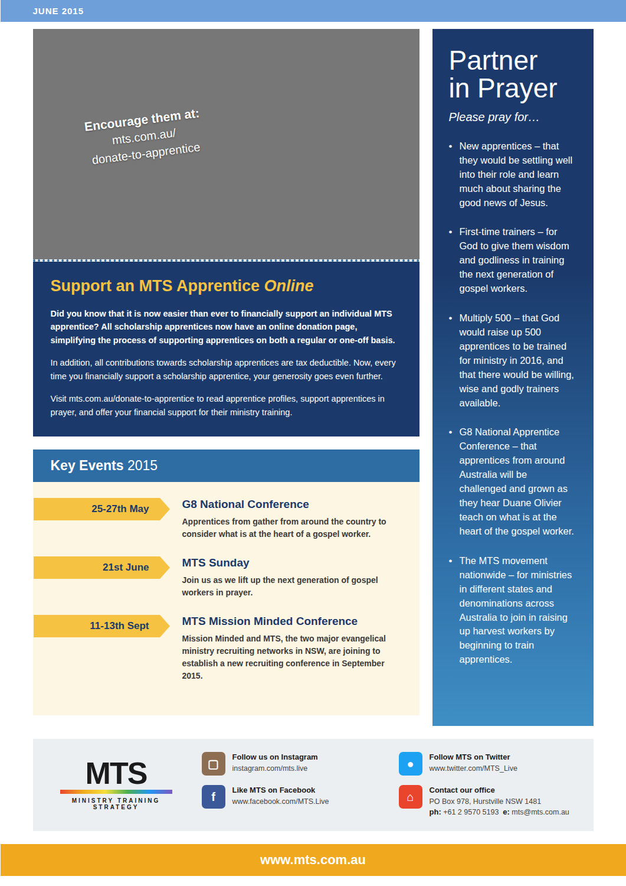JUNE 2015
Encourage them at:
mts.com.au/
donate-to-apprentice
Support an MTS Apprentice Online
Did you know that it is now easier than ever to financially support an individual MTS apprentice? All scholarship apprentices now have an online donation page, simplifying the process of supporting apprentices on both a regular or one-off basis.
In addition, all contributions towards scholarship apprentices are tax deductible. Now, every time you financially support a scholarship apprentice, your generosity goes even further.
Visit mts.com.au/donate-to-apprentice to read apprentice profiles, support apprentices in prayer, and offer your financial support for their ministry training.
Key Events 2015
| 25-27th May | G8 National Conference Apprentices from gather from around the country to consider what is at the heart of a gospel worker. |
| 21st June | MTS Sunday Join us as we lift up the next generation of gospel workers in prayer. |
| 11-13th Sept | MTS Mission Minded Conference Mission Minded and MTS, the two major evangelical ministry recruiting networks in NSW, are joining to establish a new recruiting conference in September 2015. |
Partner
in Prayer
Please pray for…
New apprentices – that they would be settling well into their role and learn much about sharing the good news of Jesus.
First-time trainers – for God to give them wisdom and godliness in training the next generation of gospel workers.
Multiply 500 – that God would raise up 500 apprentices to be trained for ministry in 2016, and that there would be willing, wise and godly trainers available.
G8 National Apprentice Conference – that apprentices from around Australia will be challenged and grown as they hear Duane Olivier teach on what is at the heart of the gospel worker.
The MTS movement nationwide – for ministries in different states and denominations across Australia to join in raising up harvest workers by beginning to train apprentices.
MTS
MINISTRY TRAINING
STRATEGY
▢
Follow us on Instagram instagram.com/mts.live
●
Follow MTS on Twitter www.twitter.com/MTS_Live
f
Like MTS on Facebook www.facebook.com/MTS.Live
⌂
Contact our office PO Box 978, Hurstville NSW 1481
ph: +61 2 9570 5193 e: mts@mts.com.au
www.mts.com.au